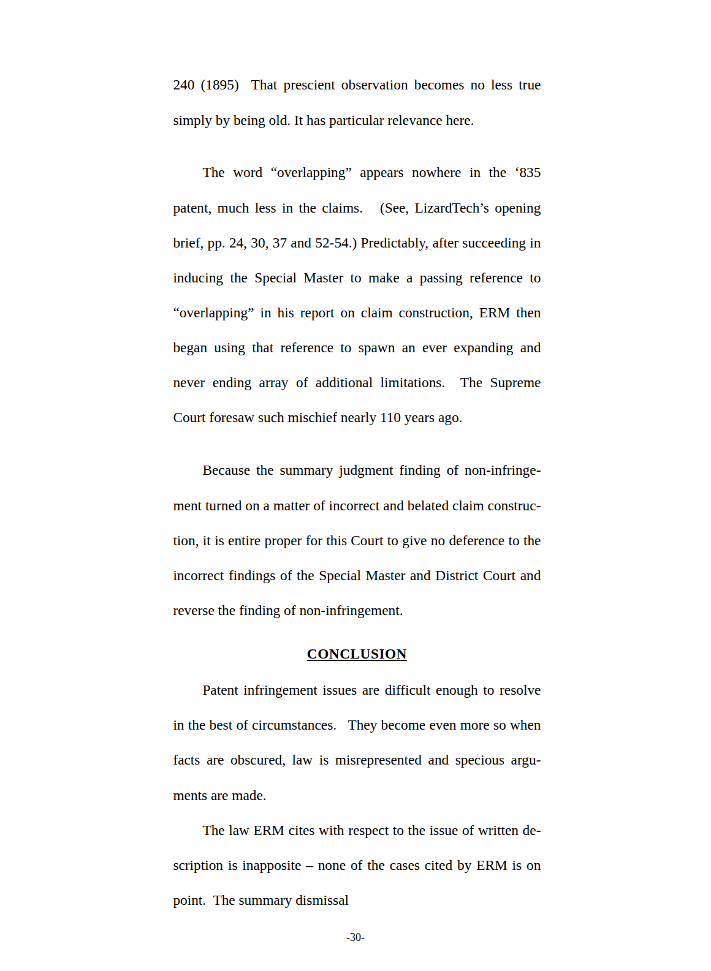240 (1895) That prescient observation becomes no less true simply by being old. It has particular relevance here.
The word “overlapping” appears nowhere in the ‘835 patent, much less in the claims. (See, LizardTech’s opening brief, pp. 24, 30, 37 and 52-54.) Predictably, after succeeding in inducing the Special Master to make a passing reference to “overlapping” in his report on claim construction, ERM then began using that reference to spawn an ever expanding and never ending array of additional limitations. The Supreme Court foresaw such mischief nearly 110 years ago.
Because the summary judgment finding of non-infringement turned on a matter of incorrect and belated claim construction, it is entire proper for this Court to give no deference to the incorrect findings of the Special Master and District Court and reverse the finding of non-infringement.
CONCLUSION
Patent infringement issues are difficult enough to resolve in the best of circumstances. They become even more so when facts are obscured, law is misrepresented and specious arguments are made.
The law ERM cites with respect to the issue of written description is inapposite – none of the cases cited by ERM is on point. The summary dismissal
-30-